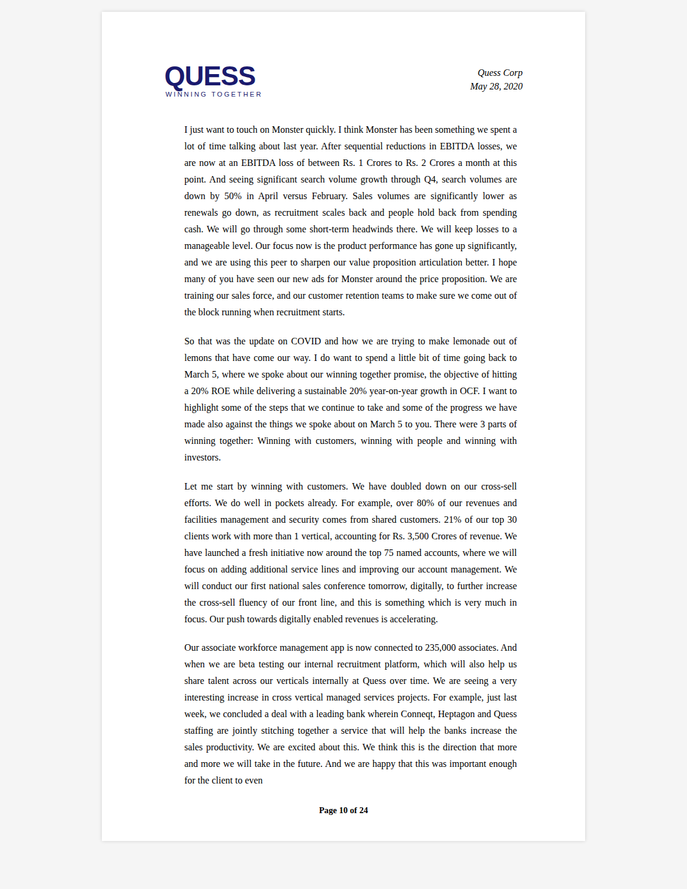QUESS
WINNING TOGETHER
Quess Corp
May 28, 2020
I just want to touch on Monster quickly. I think Monster has been something we spent a lot of time talking about last year. After sequential reductions in EBITDA losses, we are now at an EBITDA loss of between Rs. 1 Crores to Rs. 2 Crores a month at this point. And seeing significant search volume growth through Q4, search volumes are down by 50% in April versus February. Sales volumes are significantly lower as renewals go down, as recruitment scales back and people hold back from spending cash. We will go through some short-term headwinds there. We will keep losses to a manageable level. Our focus now is the product performance has gone up significantly, and we are using this peer to sharpen our value proposition articulation better. I hope many of you have seen our new ads for Monster around the price proposition. We are training our sales force, and our customer retention teams to make sure we come out of the block running when recruitment starts.
So that was the update on COVID and how we are trying to make lemonade out of lemons that have come our way. I do want to spend a little bit of time going back to March 5, where we spoke about our winning together promise, the objective of hitting a 20% ROE while delivering a sustainable 20% year-on-year growth in OCF. I want to highlight some of the steps that we continue to take and some of the progress we have made also against the things we spoke about on March 5 to you. There were 3 parts of winning together: Winning with customers, winning with people and winning with investors.
Let me start by winning with customers. We have doubled down on our cross-sell efforts. We do well in pockets already. For example, over 80% of our revenues and facilities management and security comes from shared customers. 21% of our top 30 clients work with more than 1 vertical, accounting for Rs. 3,500 Crores of revenue. We have launched a fresh initiative now around the top 75 named accounts, where we will focus on adding additional service lines and improving our account management. We will conduct our first national sales conference tomorrow, digitally, to further increase the cross-sell fluency of our front line, and this is something which is very much in focus. Our push towards digitally enabled revenues is accelerating.
Our associate workforce management app is now connected to 235,000 associates. And when we are beta testing our internal recruitment platform, which will also help us share talent across our verticals internally at Quess over time. We are seeing a very interesting increase in cross vertical managed services projects. For example, just last week, we concluded a deal with a leading bank wherein Conneqt, Heptagon and Quess staffing are jointly stitching together a service that will help the banks increase the sales productivity. We are excited about this. We think this is the direction that more and more we will take in the future. And we are happy that this was important enough for the client to even
Page 10 of 24